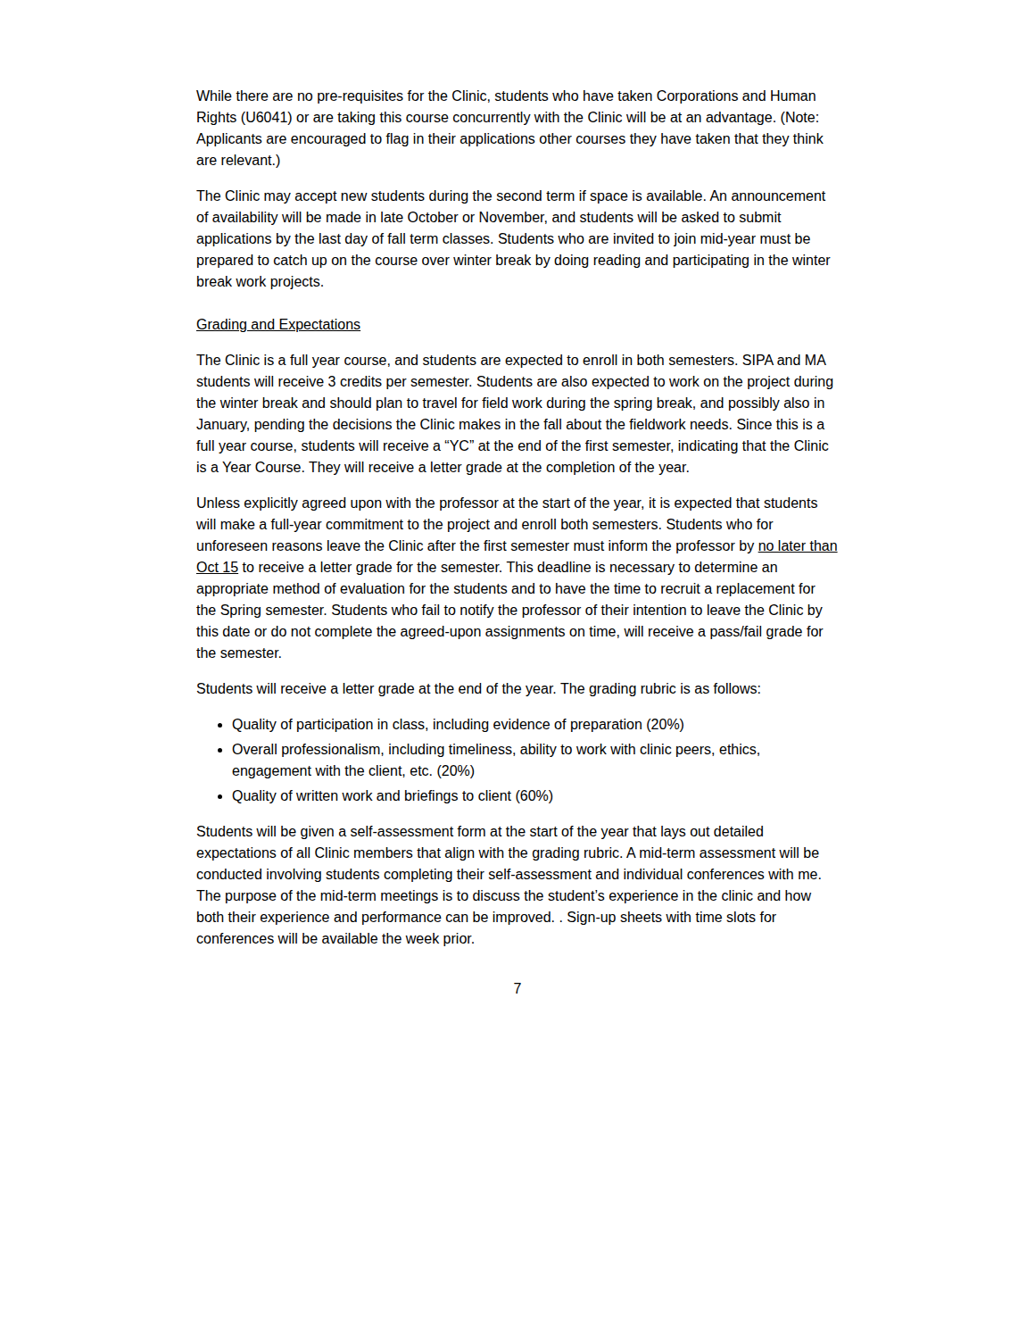While there are no pre-requisites for the Clinic, students who have taken Corporations and Human Rights (U6041) or are taking this course concurrently with the Clinic will be at an advantage. (Note: Applicants are encouraged to flag in their applications other courses they have taken that they think are relevant.)
The Clinic may accept new students during the second term if space is available. An announcement of availability will be made in late October or November, and students will be asked to submit applications by the last day of fall term classes. Students who are invited to join mid-year must be prepared to catch up on the course over winter break by doing reading and participating in the winter break work projects.
Grading and Expectations
The Clinic is a full year course, and students are expected to enroll in both semesters. SIPA and MA students will receive 3 credits per semester. Students are also expected to work on the project during the winter break and should plan to travel for field work during the spring break, and possibly also in January, pending the decisions the Clinic makes in the fall about the fieldwork needs. Since this is a full year course, students will receive a “YC” at the end of the first semester, indicating that the Clinic is a Year Course. They will receive a letter grade at the completion of the year.
Unless explicitly agreed upon with the professor at the start of the year, it is expected that students will make a full-year commitment to the project and enroll both semesters. Students who for unforeseen reasons leave the Clinic after the first semester must inform the professor by no later than Oct 15 to receive a letter grade for the semester. This deadline is necessary to determine an appropriate method of evaluation for the students and to have the time to recruit a replacement for the Spring semester. Students who fail to notify the professor of their intention to leave the Clinic by this date or do not complete the agreed-upon assignments on time, will receive a pass/fail grade for the semester.
Students will receive a letter grade at the end of the year. The grading rubric is as follows:
Quality of participation in class, including evidence of preparation (20%)
Overall professionalism, including timeliness, ability to work with clinic peers, ethics, engagement with the client, etc. (20%)
Quality of written work and briefings to client (60%)
Students will be given a self-assessment form at the start of the year that lays out detailed expectations of all Clinic members that align with the grading rubric. A mid-term assessment will be conducted involving students completing their self-assessment and individual conferences with me. The purpose of the mid-term meetings is to discuss the student’s experience in the clinic and how both their experience and performance can be improved. . Sign-up sheets with time slots for conferences will be available the week prior.
7